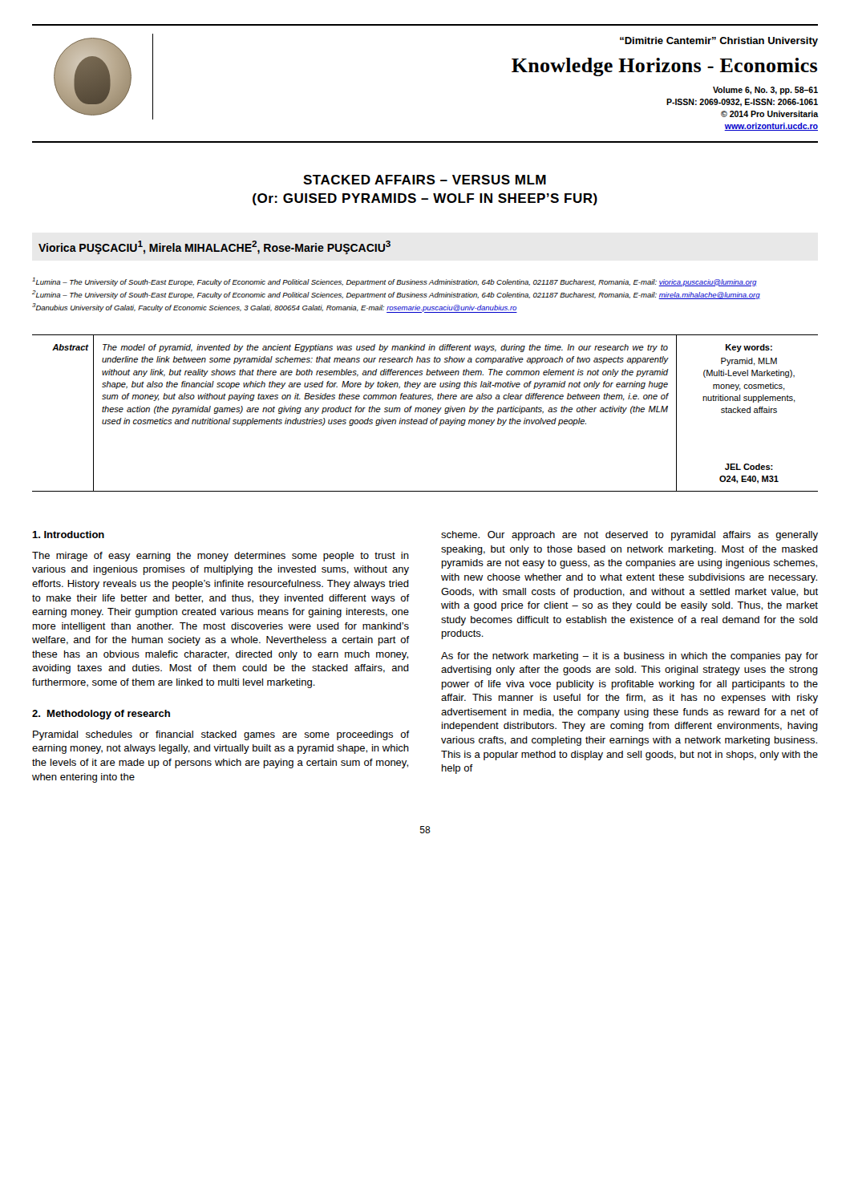“Dimitrie Cantemir” Christian University
Knowledge Horizons - Economics
Volume 6, No. 3, pp. 58–61
P-ISSN: 2069-0932, E-ISSN: 2066-1061
© 2014 Pro Universitaria
www.orizonturi.ucdc.ro
STACKED AFFAIRS – VERSUS MLM
(Or: GUISED PYRAMIDS – WOLF IN SHEEP’S FUR)
Viorica PUŞCACIU1, Mirela MIHALACHE2, Rose-Marie PUŞCACIU3
1Lumina – The University of South-East Europe, Faculty of Economic and Political Sciences, Department of Business Administration, 64b Colentina, 021187 Bucharest, Romania, E-mail: viorica.puscaciu@lumina.org
2Lumina – The University of South-East Europe, Faculty of Economic and Political Sciences, Department of Business Administration, 64b Colentina, 021187 Bucharest, Romania, E-mail: mirela.mihalache@lumina.org
3Danubius University of Galati, Faculty of Economic Sciences, 3 Galati, 800654 Galati, Romania, E-mail: rosemarie.puscaciu@univ-danubius.ro
Abstract
The model of pyramid, invented by the ancient Egyptians was used by mankind in different ways, during the time. In our research we try to underline the link between some pyramidal schemes: that means our research has to show a comparative approach of two aspects apparently without any link, but reality shows that there are both resembles, and differences between them. The common element is not only the pyramid shape, but also the financial scope which they are used for. More by token, they are using this lait-motive of pyramid not only for earning huge sum of money, but also without paying taxes on it. Besides these common features, there are also a clear difference between them, i.e. one of these action (the pyramidal games) are not giving any product for the sum of money given by the participants, as the other activity (the MLM used in cosmetics and nutritional supplements industries) uses goods given instead of paying money by the involved people.
Key words:
Pyramid, MLM
(Multi-Level Marketing),
money, cosmetics,
nutritional supplements,
stacked affairs
JEL Codes:
O24, E40, M31
1. Introduction
The mirage of easy earning the money determines some people to trust in various and ingenious promises of multiplying the invested sums, without any efforts. History reveals us the people’s infinite resourcefulness. They always tried to make their life better and better, and thus, they invented different ways of earning money. Their gumption created various means for gaining interests, one more intelligent than another. The most discoveries were used for mankind’s welfare, and for the human society as a whole. Nevertheless a certain part of these has an obvious malefic character, directed only to earn much money, avoiding taxes and duties. Most of them could be the stacked affairs, and furthermore, some of them are linked to multi level marketing.
2. Methodology of research
Pyramidal schedules or financial stacked games are some proceedings of earning money, not always legally, and virtually built as a pyramid shape, in which the levels of it are made up of persons which are paying a certain sum of money, when entering into the
scheme. Our approach are not deserved to pyramidal affairs as generally speaking, but only to those based on network marketing. Most of the masked pyramids are not easy to guess, as the companies are using ingenious schemes, with new choose whether and to what extent these subdivisions are necessary. Goods, with small costs of production, and without a settled market value, but with a good price for client – so as they could be easily sold. Thus, the market study becomes difficult to establish the existence of a real demand for the sold products.
As for the network marketing – it is a business in which the companies pay for advertising only after the goods are sold. This original strategy uses the strong power of life viva voce publicity is profitable working for all participants to the affair. This manner is useful for the firm, as it has no expenses with risky advertisement in media, the company using these funds as reward for a net of independent distributors. They are coming from different environments, having various crafts, and completing their earnings with a network marketing business. This is a popular method to display and sell goods, but not in shops, only with the help of
58